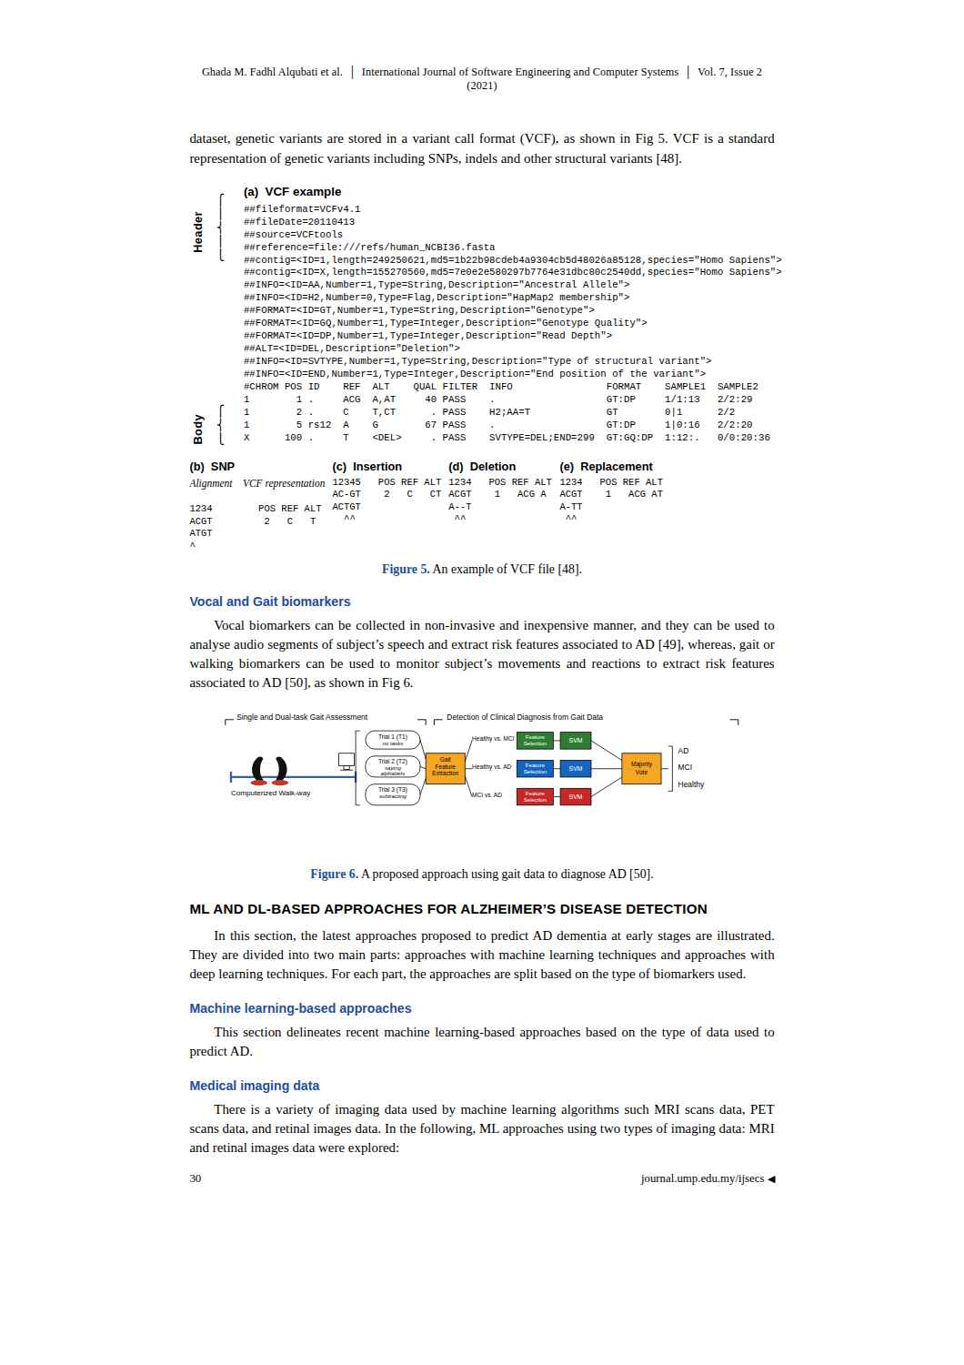Ghada M. Fadhl Alqubati et al.│International Journal of Software Engineering and Computer Systems│Vol. 7, Issue 2 (2021)
dataset, genetic variants are stored in a variant call format (VCF), as shown in Fig 5. VCF is a standard representation of genetic variants including SNPs, indels and other structural variants [48].
Header ⎧
⎪
⎨
⎪
⎩ Body ⎧
⎨
⎩
(a) VCF example
##fileformat=VCFv4.1
##fileDate=20110413
##source=VCFtools
##reference=file:///refs/human_NCBI36.fasta
##contig=<ID=1,length=249250621,md5=1b22b98cdeb4a9304cb5d48026a85128,species="Homo Sapiens">
##contig=<ID=X,length=155270560,md5=7e0e2e580297b7764e31dbc80c2540dd,species="Homo Sapiens">
##INFO=<ID=AA,Number=1,Type=String,Description="Ancestral Allele">
##INFO=<ID=H2,Number=0,Type=Flag,Description="HapMap2 membership">
##FORMAT=<ID=GT,Number=1,Type=String,Description="Genotype">
##FORMAT=<ID=GQ,Number=1,Type=Integer,Description="Genotype Quality">
##FORMAT=<ID=DP,Number=1,Type=Integer,Description="Read Depth">
##ALT=<ID=DEL,Description="Deletion">
##INFO=<ID=SVTYPE,Number=1,Type=String,Description="Type of structural variant">
##INFO=<ID=END,Number=1,Type=Integer,Description="End position of the variant">
#CHROM POS ID    REF  ALT    QUAL FILTER  INFO                FORMAT    SAMPLE1  SAMPLE2
1        1 .     ACG  A,AT     40 PASS    .                   GT:DP     1/1:13   2/2:29
1        2 .     C    T,CT      . PASS    H2;AA=T             GT        0|1      2/2
1        5 rs12  A    G        67 PASS    .                   GT:DP     1|0:16   2/2:20
X      100 .     T    <DEL>     . PASS    SVTYPE=DEL;END=299  GT:GQ:DP  1:12:.   0/0:20:36
(b) SNP
Alignment    VCF representation
1234        POS REF ALT
ACGT         2   C   T
ATGT
^
(c) Insertion
12345   POS REF ALT
AC-GT    2   C   CT
ACTGT
  ^^
(d) Deletion
1234   POS REF ALT
ACGT    1   ACG A
A--T
 ^^
(e) Replacement
1234   POS REF ALT
ACGT    1   ACG AT
A-TT
 ^^
Figure 5. An example of VCF file [48].
Vocal and Gait biomarkers
Vocal biomarkers can be collected in non-invasive and inexpensive manner, and they can be used to analyse audio segments of subject’s speech and extract risk features associated to AD [49], whereas, gait or walking biomarkers can be used to monitor subject’s movements and reactions to extract risk features associated to AD [50], as shown in Fig 6.
Single and Dual-task Gait Assessment Detection of Clinical Diagnosis from Gait Data Computerized Walk-way Trial 1 (T1) no tasks Trial 2 (T2) saying alphabets Trial 3 (T3) subtracting Gait Feature Extraction Healthy vs. MCI Feature Selection SVM Healthy vs. AD Feature Selection SVM MCI vs. AD Feature Selection SVM Majority Vote AD MCI Healthy
Figure 6. A proposed approach using gait data to diagnose AD [50].
ML AND DL-BASED APPROACHES FOR ALZHEIMER’S DISEASE DETECTION
In this section, the latest approaches proposed to predict AD dementia at early stages are illustrated. They are divided into two main parts: approaches with machine learning techniques and approaches with deep learning techniques. For each part, the approaches are split based on the type of biomarkers used.
Machine learning-based approaches
This section delineates recent machine learning-based approaches based on the type of data used to predict AD.
Medical imaging data
There is a variety of imaging data used by machine learning algorithms such MRI scans data, PET scans data, and retinal images data. In the following, ML approaches using two types of imaging data: MRI and retinal images data were explored:
30
journal.ump.edu.my/ijsecs ◀